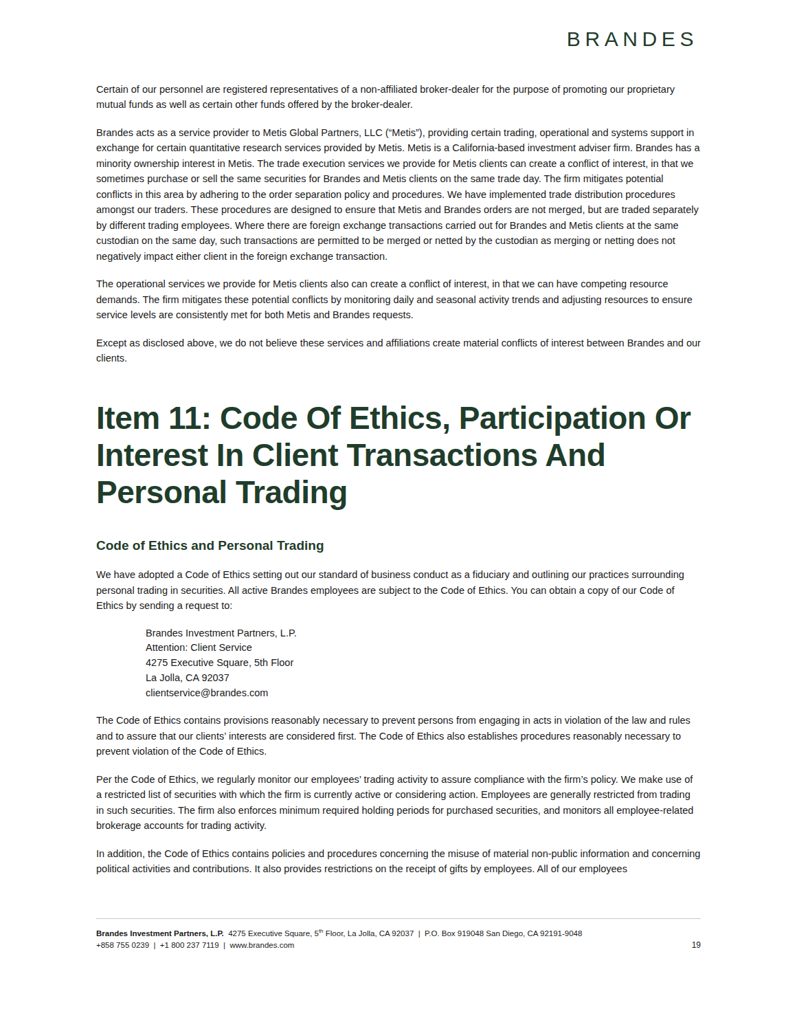BRANDES
Certain of our personnel are registered representatives of a non-affiliated broker-dealer for the purpose of promoting our proprietary mutual funds as well as certain other funds offered by the broker-dealer.
Brandes acts as a service provider to Metis Global Partners, LLC (“Metis”), providing certain trading, operational and systems support in exchange for certain quantitative research services provided by Metis. Metis is a California-based investment adviser firm. Brandes has a minority ownership interest in Metis. The trade execution services we provide for Metis clients can create a conflict of interest, in that we sometimes purchase or sell the same securities for Brandes and Metis clients on the same trade day. The firm mitigates potential conflicts in this area by adhering to the order separation policy and procedures. We have implemented trade distribution procedures amongst our traders. These procedures are designed to ensure that Metis and Brandes orders are not merged, but are traded separately by different trading employees. Where there are foreign exchange transactions carried out for Brandes and Metis clients at the same custodian on the same day, such transactions are permitted to be merged or netted by the custodian as merging or netting does not negatively impact either client in the foreign exchange transaction.
The operational services we provide for Metis clients also can create a conflict of interest, in that we can have competing resource demands. The firm mitigates these potential conflicts by monitoring daily and seasonal activity trends and adjusting resources to ensure service levels are consistently met for both Metis and Brandes requests.
Except as disclosed above, we do not believe these services and affiliations create material conflicts of interest between Brandes and our clients.
Item 11: Code Of Ethics, Participation Or Interest In Client Transactions And Personal Trading
Code of Ethics and Personal Trading
We have adopted a Code of Ethics setting out our standard of business conduct as a fiduciary and outlining our practices surrounding personal trading in securities. All active Brandes employees are subject to the Code of Ethics. You can obtain a copy of our Code of Ethics by sending a request to:
Brandes Investment Partners, L.P.
Attention: Client Service
4275 Executive Square, 5th Floor
La Jolla, CA 92037
clientservice@brandes.com
The Code of Ethics contains provisions reasonably necessary to prevent persons from engaging in acts in violation of the law and rules and to assure that our clients’ interests are considered first. The Code of Ethics also establishes procedures reasonably necessary to prevent violation of the Code of Ethics.
Per the Code of Ethics, we regularly monitor our employees’ trading activity to assure compliance with the firm’s policy. We make use of a restricted list of securities with which the firm is currently active or considering action. Employees are generally restricted from trading in such securities. The firm also enforces minimum required holding periods for purchased securities, and monitors all employee-related brokerage accounts for trading activity.
In addition, the Code of Ethics contains policies and procedures concerning the misuse of material non-public information and concerning political activities and contributions. It also provides restrictions on the receipt of gifts by employees. All of our employees
Brandes Investment Partners, L.P. 4275 Executive Square, 5th Floor, La Jolla, CA 92037 | P.O. Box 919048 San Diego, CA 92191-9048
+858 755 0239 | +1 800 237 7119 | www.brandes.com 19